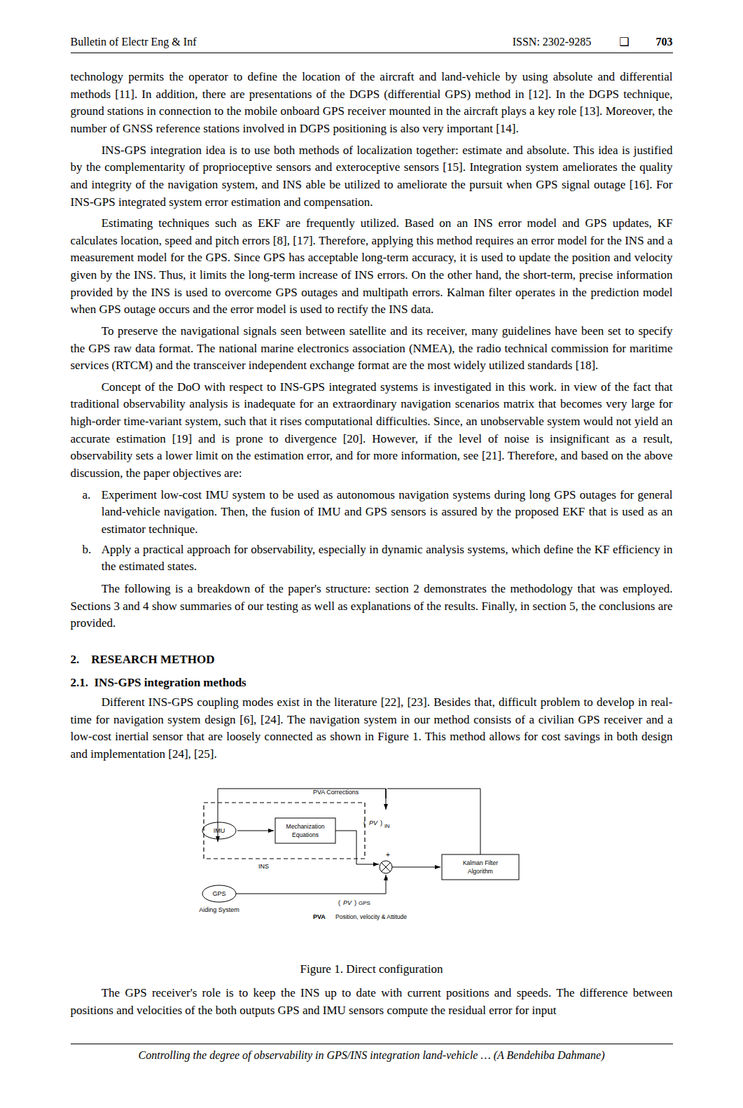Bulletin of Electr Eng & Inf ISSN: 2302-9285 ❑ 703
technology permits the operator to define the location of the aircraft and land-vehicle by using absolute and differential methods [11]. In addition, there are presentations of the DGPS (differential GPS) method in [12]. In the DGPS technique, ground stations in connection to the mobile onboard GPS receiver mounted in the aircraft plays a key role [13]. Moreover, the number of GNSS reference stations involved in DGPS positioning is also very important [14].
INS-GPS integration idea is to use both methods of localization together: estimate and absolute. This idea is justified by the complementarity of proprioceptive sensors and exteroceptive sensors [15]. Integration system ameliorates the quality and integrity of the navigation system, and INS able be utilized to ameliorate the pursuit when GPS signal outage [16]. For INS-GPS integrated system error estimation and compensation.
Estimating techniques such as EKF are frequently utilized. Based on an INS error model and GPS updates, KF calculates location, speed and pitch errors [8], [17]. Therefore, applying this method requires an error model for the INS and a measurement model for the GPS. Since GPS has acceptable long-term accuracy, it is used to update the position and velocity given by the INS. Thus, it limits the long-term increase of INS errors. On the other hand, the short-term, precise information provided by the INS is used to overcome GPS outages and multipath errors. Kalman filter operates in the prediction model when GPS outage occurs and the error model is used to rectify the INS data.
To preserve the navigational signals seen between satellite and its receiver, many guidelines have been set to specify the GPS raw data format. The national marine electronics association (NMEA), the radio technical commission for maritime services (RTCM) and the transceiver independent exchange format are the most widely utilized standards [18].
Concept of the DoO with respect to INS-GPS integrated systems is investigated in this work. in view of the fact that traditional observability analysis is inadequate for an extraordinary navigation scenarios matrix that becomes very large for high-order time-variant system, such that it rises computational difficulties. Since, an unobservable system would not yield an accurate estimation [19] and is prone to divergence [20]. However, if the level of noise is insignificant as a result, observability sets a lower limit on the estimation error, and for more information, see [21]. Therefore, and based on the above discussion, the paper objectives are:
Experiment low-cost IMU system to be used as autonomous navigation systems during long GPS outages for general land-vehicle navigation. Then, the fusion of IMU and GPS sensors is assured by the proposed EKF that is used as an estimator technique.
Apply a practical approach for observability, especially in dynamic analysis systems, which define the KF efficiency in the estimated states.
The following is a breakdown of the paper's structure: section 2 demonstrates the methodology that was employed. Sections 3 and 4 show summaries of our testing as well as explanations of the results. Finally, in section 5, the conclusions are provided.
2. RESEARCH METHOD
2.1. INS-GPS integration methods
Different INS-GPS coupling modes exist in the literature [22], [23]. Besides that, difficult problem to develop in real-time for navigation system design [6], [24]. The navigation system in our method consists of a civilian GPS receiver and a low-cost inertial sensor that are loosely connected as shown in Figure 1. This method allows for cost savings in both design and implementation [24], [25].
PVA Corrections INS IMU Mechanization Equations ( PV ) IN + - Kalman Filter Algorithm GPS Aiding System ( PV ) GPS PVA Position, velocity & Attitude
Figure 1. Direct configuration
The GPS receiver's role is to keep the INS up to date with current positions and speeds. The difference between positions and velocities of the both outputs GPS and IMU sensors compute the residual error for input
Controlling the degree of observability in GPS/INS integration land-vehicle … (A Bendehiba Dahmane)